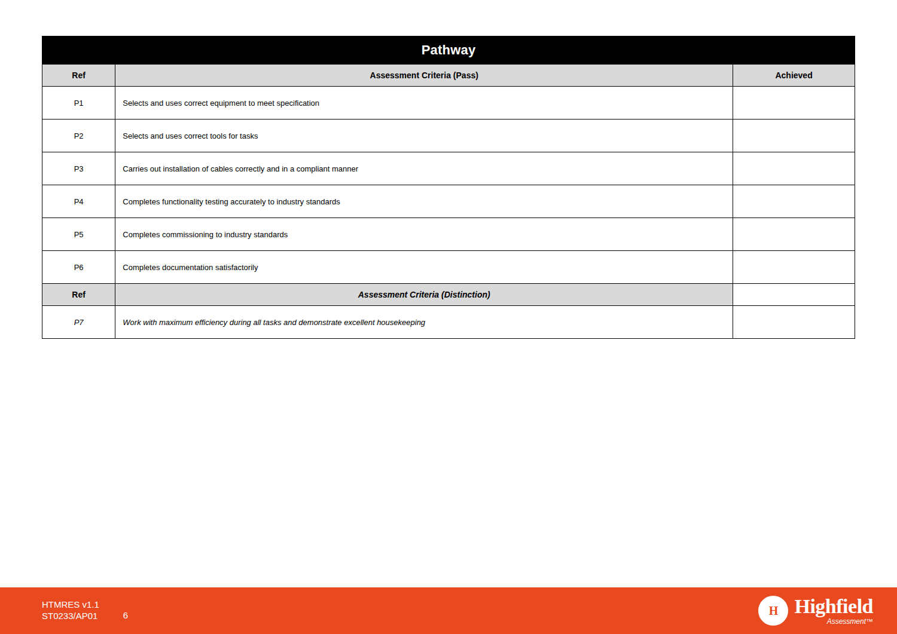| Pathway |
| --- |
| Ref | Assessment Criteria (Pass) | Achieved |
| P1 | Selects and uses correct equipment to meet specification | |
| P2 | Selects and uses correct tools for tasks | |
| P3 | Carries out installation of cables correctly and in a compliant manner | |
| P4 | Completes functionality testing accurately to industry standards | |
| P5 | Completes commissioning to industry standards | |
| P6 | Completes documentation satisfactorily | |
| Ref | Assessment Criteria (Distinction) | |
| P7 | Work with maximum efficiency during all tasks and demonstrate excellent housekeeping | |
HTMRES v1.1
ST0233/AP01 6
H
Highfield Assessment™